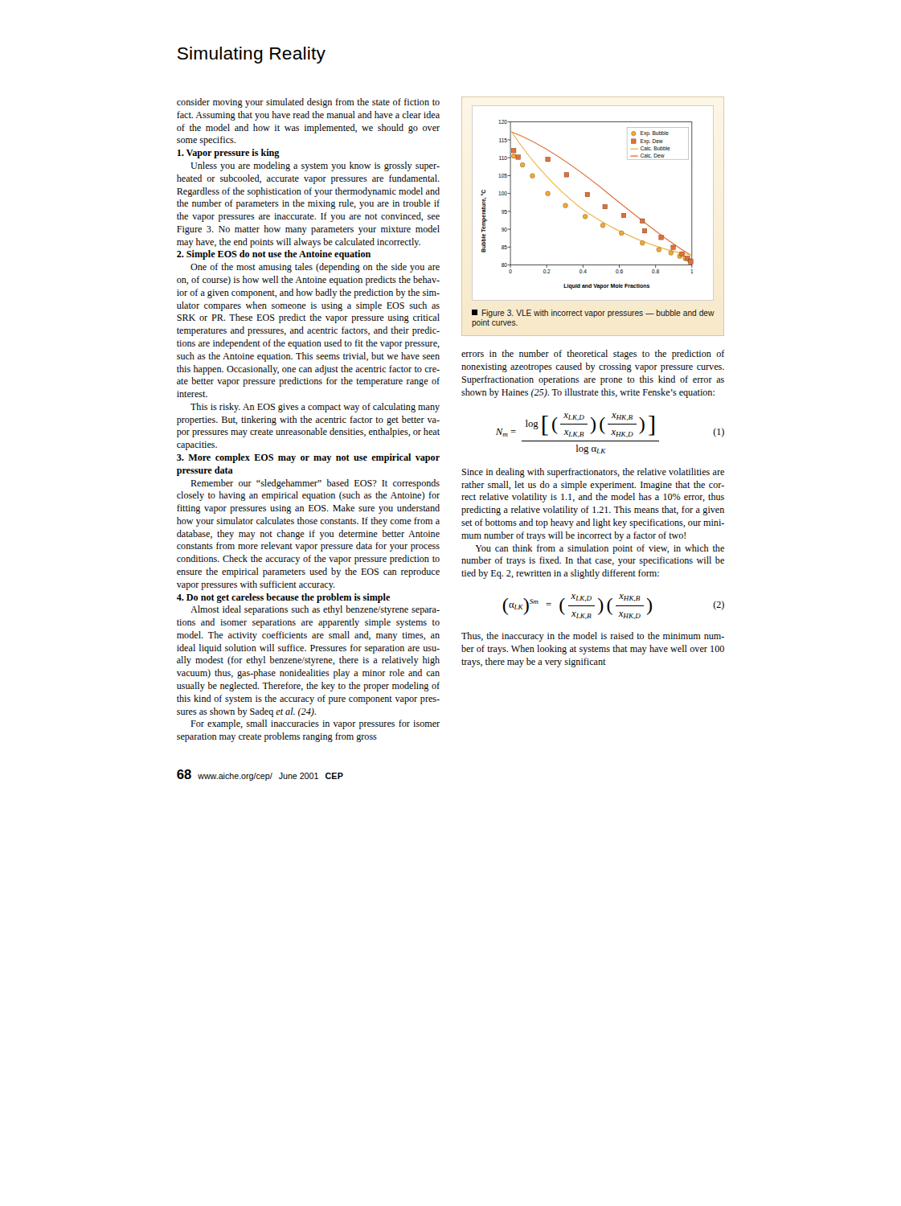Simulating Reality
consider moving your simulated design from the state of fiction to fact. Assuming that you have read the manual and have a clear idea of the model and how it was implemented, we should go over some specifics.
1. Vapor pressure is king
Unless you are modeling a system you know is grossly superheated or subcooled, accurate vapor pressures are fundamental. Regardless of the sophistication of your thermodynamic model and the number of parameters in the mixing rule, you are in trouble if the vapor pressures are inaccurate. If you are not convinced, see Figure 3. No matter how many parameters your mixture model may have, the end points will always be calculated incorrectly.
2. Simple EOS do not use the Antoine equation
One of the most amusing tales (depending on the side you are on, of course) is how well the Antoine equation predicts the behavior of a given component, and how badly the prediction by the simulator compares when someone is using a simple EOS such as SRK or PR. These EOS predict the vapor pressure using critical temperatures and pressures, and acentric factors, and their predictions are independent of the equation used to fit the vapor pressure, such as the Antoine equation. This seems trivial, but we have seen this happen. Occasionally, one can adjust the acentric factor to create better vapor pressure predictions for the temperature range of interest.
This is risky. An EOS gives a compact way of calculating many properties. But, tinkering with the acentric factor to get better vapor pressures may create unreasonable densities, enthalpies, or heat capacities.
3. More complex EOS may or may not use empirical vapor pressure data
Remember our “sledgehammer” based EOS? It corresponds closely to having an empirical equation (such as the Antoine) for fitting vapor pressures using an EOS. Make sure you understand how your simulator calculates those constants. If they come from a database, they may not change if you determine better Antoine constants from more relevant vapor pressure data for your process conditions. Check the accuracy of the vapor pressure prediction to ensure the empirical parameters used by the EOS can reproduce vapor pressures with sufficient accuracy.
4. Do not get careless because the problem is simple
Almost ideal separations such as ethyl benzene/styrene separations and isomer separations are apparently simple systems to model. The activity coefficients are small and, many times, an ideal liquid solution will suffice. Pressures for separation are usually modest (for ethyl benzene/styrene, there is a relatively high vacuum) thus, gas-phase nonidealities play a minor role and can usually be neglected. Therefore, the key to the proper modeling of this kind of system is the accuracy of pure component vapor pressures as shown by Sadeq et al. (24).
For example, small inaccuracies in vapor pressures for isomer separation may create problems ranging from gross
Bubble Temperature, °C Liquid and Vapor Mole Fractions 120 115 110 105 100 95 90 85 80 0 0.2 0.4 0.6 0.8 1 Exp. Bubble Exp. Dew Calc. Bubble Calc. Dew
Figure 3. VLE with incorrect vapor pressures — bubble and dew point curves.
errors in the number of theoretical stages to the prediction of nonexisting azeotropes caused by crossing vapor pressure curves. Superfractionation operations are prone to this kind of error as shown by Haines (25). To illustrate this, write Fenske’s equation:
Nm = log [ ( xLK,D xLK,B ) ( xHK,B xHK,D ) ] log αLK
(1)
Since in dealing with superfractionators, the relative volatilities are rather small, let us do a simple experiment. Imagine that the correct relative volatility is 1.1, and the model has a 10% error, thus predicting a relative volatility of 1.21. This means that, for a given set of bottoms and top heavy and light key specifications, our minimum number of trays will be incorrect by a factor of two!
You can think from a simulation point of view, in which the number of trays is fixed. In that case, your specifications will be tied by Eq. 2, rewritten in a slightly different form:
(αLK) Sm = ( xLK,D xLK,B ) ( xHK,B xHK,D )
(2)
Thus, the inaccuracy in the model is raised to the minimum number of trays. When looking at systems that may have well over 100 trays, there may be a very significant
68 www.aiche.org/cep/ June 2001 CEP